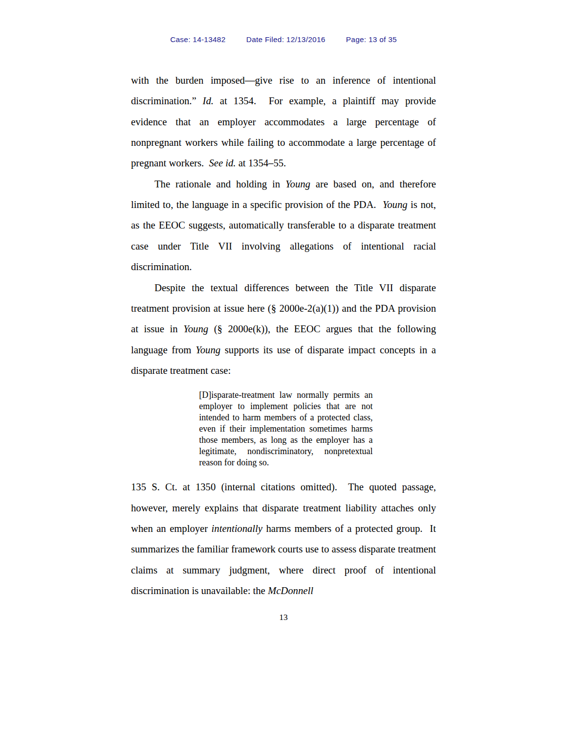Case: 14-13482 Date Filed: 12/13/2016 Page: 13 of 35
with the burden imposed—give rise to an inference of intentional discrimination.” Id. at 1354. For example, a plaintiff may provide evidence that an employer accommodates a large percentage of nonpregnant workers while failing to accommodate a large percentage of pregnant workers. See id. at 1354–55.
The rationale and holding in Young are based on, and therefore limited to, the language in a specific provision of the PDA. Young is not, as the EEOC suggests, automatically transferable to a disparate treatment case under Title VII involving allegations of intentional racial discrimination.
Despite the textual differences between the Title VII disparate treatment provision at issue here (§ 2000e-2(a)(1)) and the PDA provision at issue in Young (§ 2000e(k)), the EEOC argues that the following language from Young supports its use of disparate impact concepts in a disparate treatment case:
[D]isparate-treatment law normally permits an employer to implement policies that are not intended to harm members of a protected class, even if their implementation sometimes harms those members, as long as the employer has a legitimate, nondiscriminatory, nonpretextual reason for doing so.
135 S. Ct. at 1350 (internal citations omitted). The quoted passage, however, merely explains that disparate treatment liability attaches only when an employer intentionally harms members of a protected group. It summarizes the familiar framework courts use to assess disparate treatment claims at summary judgment, where direct proof of intentional discrimination is unavailable: the McDonnell
13